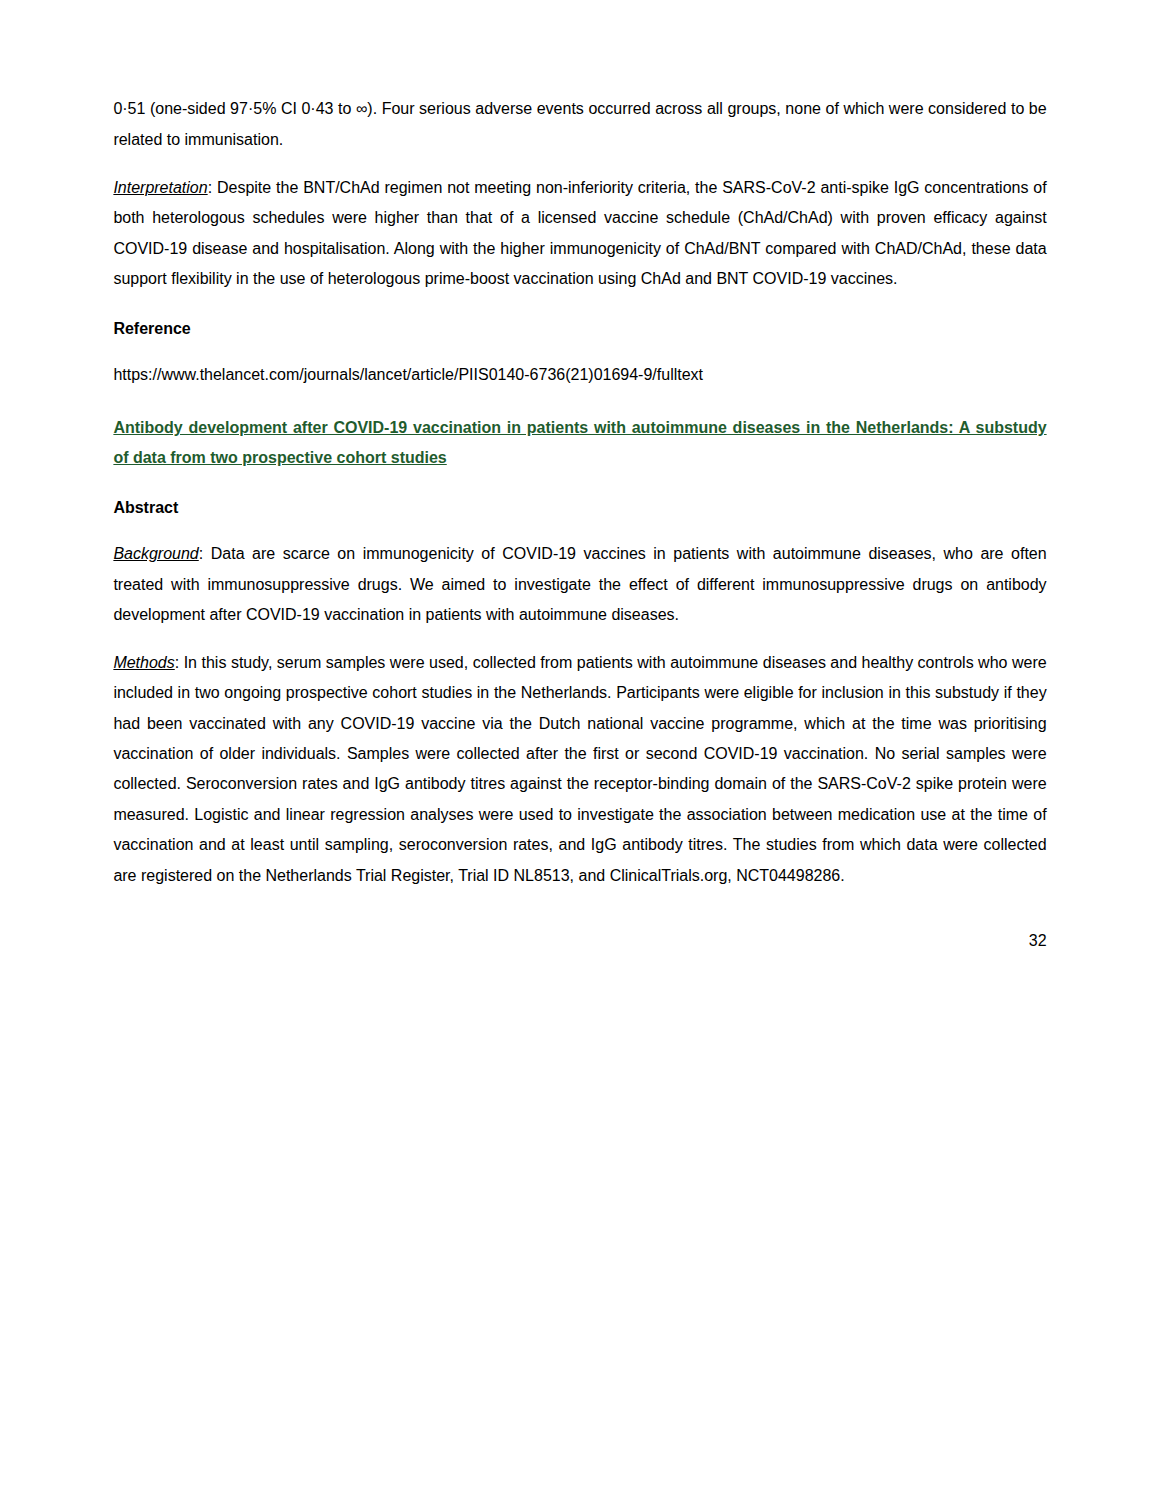0·51 (one-sided 97·5% CI 0·43 to ∞). Four serious adverse events occurred across all groups, none of which were considered to be related to immunisation.
Interpretation: Despite the BNT/ChAd regimen not meeting non-inferiority criteria, the SARS-CoV-2 anti-spike IgG concentrations of both heterologous schedules were higher than that of a licensed vaccine schedule (ChAd/ChAd) with proven efficacy against COVID-19 disease and hospitalisation. Along with the higher immunogenicity of ChAd/BNT compared with ChAD/ChAd, these data support flexibility in the use of heterologous prime-boost vaccination using ChAd and BNT COVID-19 vaccines.
Reference
https://www.thelancet.com/journals/lancet/article/PIIS0140-6736(21)01694-9/fulltext
Antibody development after COVID-19 vaccination in patients with autoimmune diseases in the Netherlands: A substudy of data from two prospective cohort studies
Abstract
Background: Data are scarce on immunogenicity of COVID-19 vaccines in patients with autoimmune diseases, who are often treated with immunosuppressive drugs. We aimed to investigate the effect of different immunosuppressive drugs on antibody development after COVID-19 vaccination in patients with autoimmune diseases.
Methods: In this study, serum samples were used, collected from patients with autoimmune diseases and healthy controls who were included in two ongoing prospective cohort studies in the Netherlands. Participants were eligible for inclusion in this substudy if they had been vaccinated with any COVID-19 vaccine via the Dutch national vaccine programme, which at the time was prioritising vaccination of older individuals. Samples were collected after the first or second COVID-19 vaccination. No serial samples were collected. Seroconversion rates and IgG antibody titres against the receptor-binding domain of the SARS-CoV-2 spike protein were measured. Logistic and linear regression analyses were used to investigate the association between medication use at the time of vaccination and at least until sampling, seroconversion rates, and IgG antibody titres. The studies from which data were collected are registered on the Netherlands Trial Register, Trial ID NL8513, and ClinicalTrials.org, NCT04498286.
32